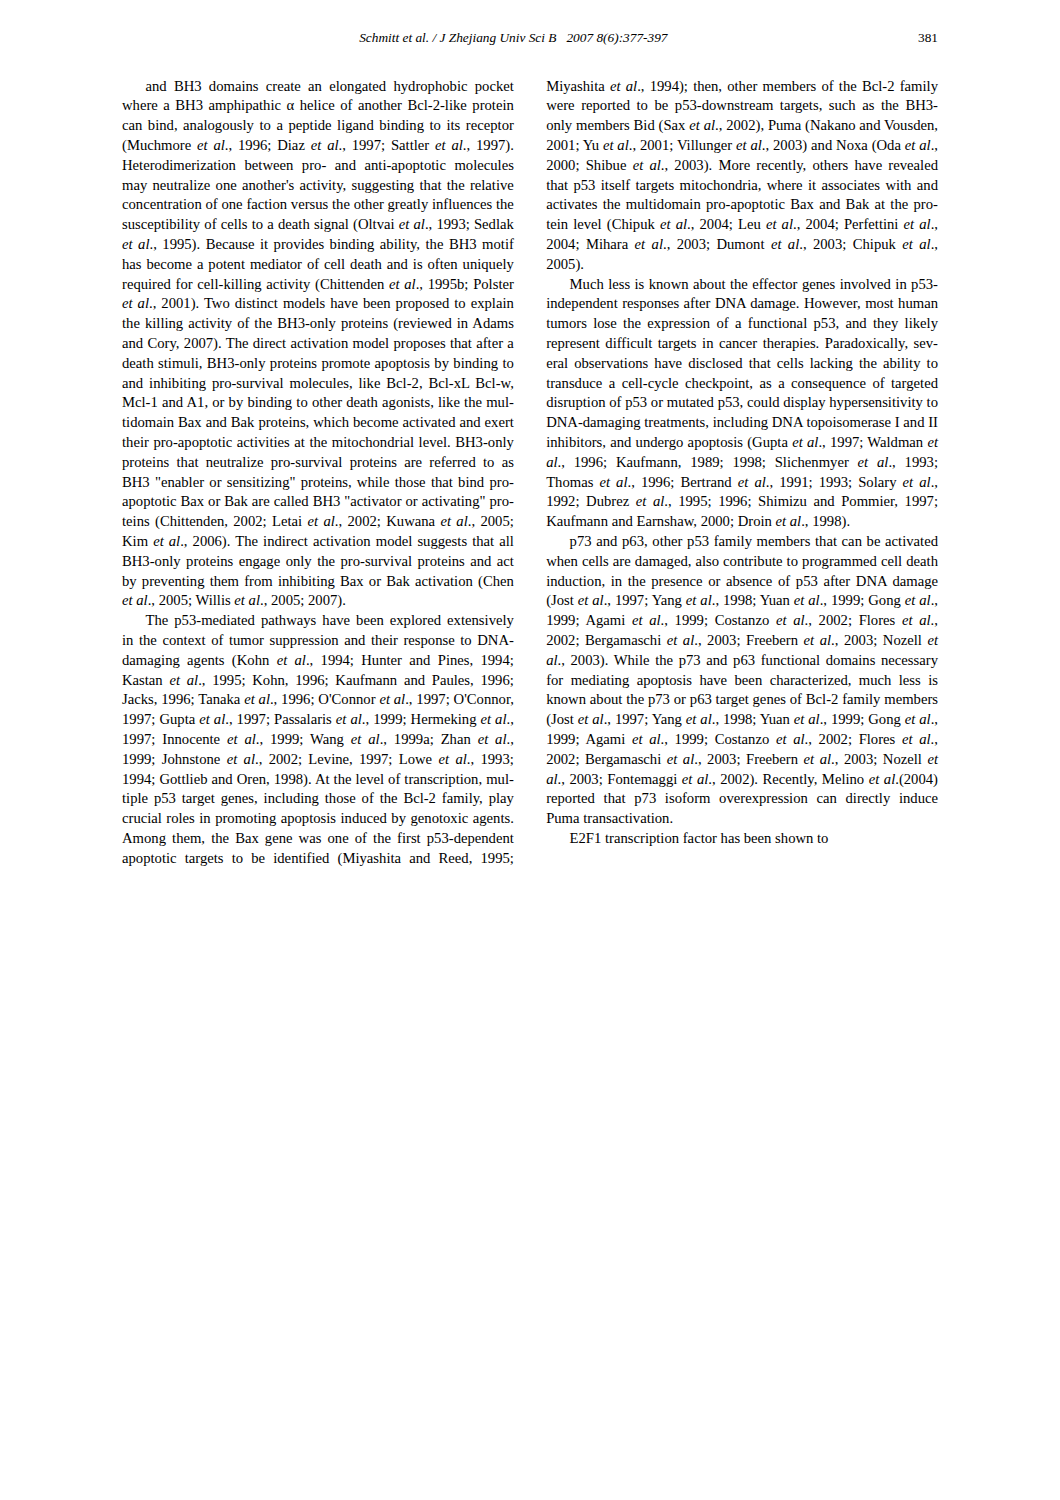Schmitt et al. / J Zhejiang Univ Sci B 2007 8(6):377-397 381
and BH3 domains create an elongated hydrophobic pocket where a BH3 amphipathic α helice of another Bcl-2-like protein can bind, analogously to a peptide ligand binding to its receptor (Muchmore et al., 1996; Diaz et al., 1997; Sattler et al., 1997). Heterodimerization between pro- and anti-apoptotic molecules may neutralize one another's activity, suggesting that the relative concentration of one faction versus the other greatly influences the susceptibility of cells to a death signal (Oltvai et al., 1993; Sedlak et al., 1995). Because it provides binding ability, the BH3 motif has become a potent mediator of cell death and is often uniquely required for cell-killing activity (Chittenden et al., 1995b; Polster et al., 2001). Two distinct models have been proposed to explain the killing activity of the BH3-only proteins (reviewed in Adams and Cory, 2007). The direct activation model proposes that after a death stimuli, BH3-only proteins promote apoptosis by binding to and inhibiting pro-survival molecules, like Bcl-2, Bcl-xL Bcl-w, Mcl-1 and A1, or by binding to other death agonists, like the multidomain Bax and Bak proteins, which become activated and exert their pro-apoptotic activities at the mitochondrial level. BH3-only proteins that neutralize pro-survival proteins are referred to as BH3 "enabler or sensitizing" proteins, while those that bind pro-apoptotic Bax or Bak are called BH3 "activator or activating" proteins (Chittenden, 2002; Letai et al., 2002; Kuwana et al., 2005; Kim et al., 2006). The indirect activation model suggests that all BH3-only proteins engage only the pro-survival proteins and act by preventing them from inhibiting Bax or Bak activation (Chen et al., 2005; Willis et al., 2005; 2007).
The p53-mediated pathways have been explored extensively in the context of tumor suppression and their response to DNA-damaging agents (Kohn et al., 1994; Hunter and Pines, 1994; Kastan et al., 1995; Kohn, 1996; Kaufmann and Paules, 1996; Jacks, 1996; Tanaka et al., 1996; O'Connor et al., 1997; O'Connor, 1997; Gupta et al., 1997; Passalaris et al., 1999; Hermeking et al., 1997; Innocente et al., 1999; Wang et al., 1999a; Zhan et al., 1999; Johnstone et al., 2002; Levine, 1997; Lowe et al., 1993; 1994; Gottlieb and Oren, 1998). At the level of transcription, multiple p53 target genes, including those of the Bcl-2 family, play crucial roles in promoting apoptosis induced by genotoxic agents. Among them, the Bax gene was one of the first p53-dependent apoptotic targets to be identified (Miyashita and Reed, 1995; Miyashita et al., 1994); then, other members of the Bcl-2 family were reported to be p53-downstream targets, such as the BH3-only members Bid (Sax et al., 2002), Puma (Nakano and Vousden, 2001; Yu et al., 2001; Villunger et al., 2003) and Noxa (Oda et al., 2000; Shibue et al., 2003). More recently, others have revealed that p53 itself targets mitochondria, where it associates with and activates the multidomain pro-apoptotic Bax and Bak at the protein level (Chipuk et al., 2004; Leu et al., 2004; Perfettini et al., 2004; Mihara et al., 2003; Dumont et al., 2003; Chipuk et al., 2005).
Much less is known about the effector genes involved in p53-independent responses after DNA damage. However, most human tumors lose the expression of a functional p53, and they likely represent difficult targets in cancer therapies. Paradoxically, several observations have disclosed that cells lacking the ability to transduce a cell-cycle checkpoint, as a consequence of targeted disruption of p53 or mutated p53, could display hypersensitivity to DNA-damaging treatments, including DNA topoisomerase I and II inhibitors, and undergo apoptosis (Gupta et al., 1997; Waldman et al., 1996; Kaufmann, 1989; 1998; Slichenmyer et al., 1993; Thomas et al., 1996; Bertrand et al., 1991; 1993; Solary et al., 1992; Dubrez et al., 1995; 1996; Shimizu and Pommier, 1997; Kaufmann and Earnshaw, 2000; Droin et al., 1998).
p73 and p63, other p53 family members that can be activated when cells are damaged, also contribute to programmed cell death induction, in the presence or absence of p53 after DNA damage (Jost et al., 1997; Yang et al., 1998; Yuan et al., 1999; Gong et al., 1999; Agami et al., 1999; Costanzo et al., 2002; Flores et al., 2002; Bergamaschi et al., 2003; Freebern et al., 2003; Nozell et al., 2003). While the p73 and p63 functional domains necessary for mediating apoptosis have been characterized, much less is known about the p73 or p63 target genes of Bcl-2 family members (Jost et al., 1997; Yang et al., 1998; Yuan et al., 1999; Gong et al., 1999; Agami et al., 1999; Costanzo et al., 2002; Flores et al., 2002; Bergamaschi et al., 2003; Freebern et al., 2003; Nozell et al., 2003; Fontemaggi et al., 2002). Recently, Melino et al.(2004) reported that p73 isoform overexpression can directly induce Puma transactivation.
E2F1 transcription factor has been shown to